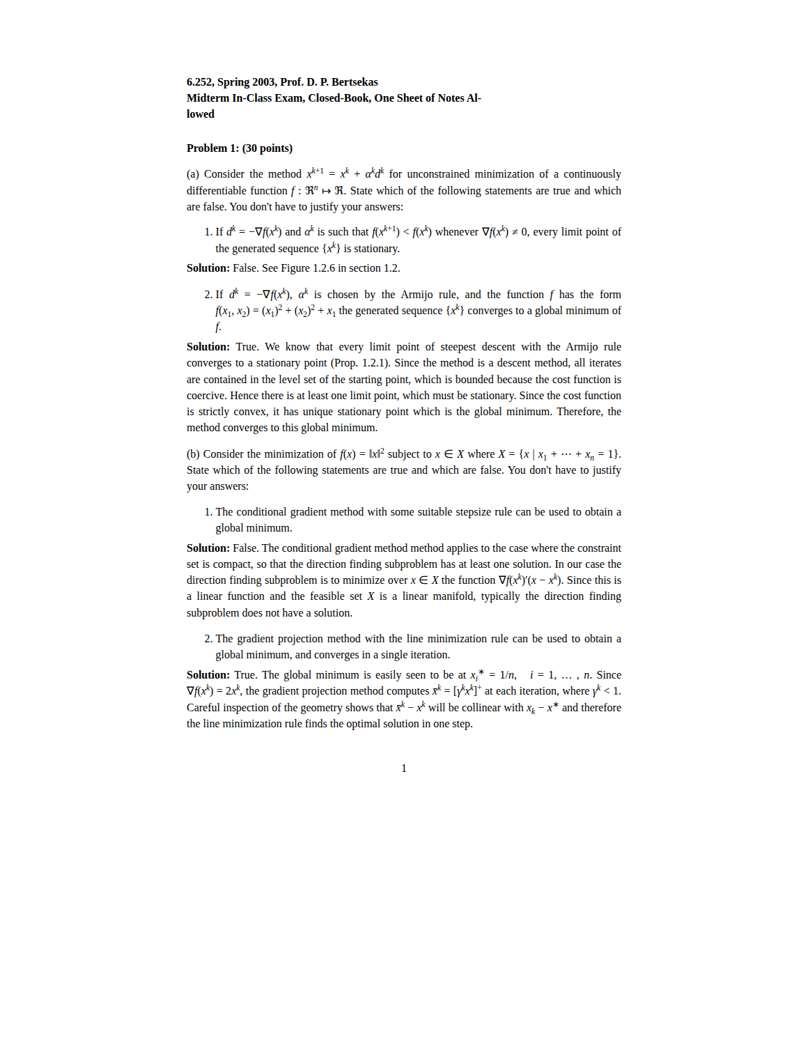6.252, Spring 2003, Prof. D. P. Bertsekas
Midterm In-Class Exam, Closed-Book, One Sheet of Notes Al-
lowed
Problem 1: (30 points)
(a) Consider the method xk+1 = xk + αkdk for unconstrained minimization of a continuously differentiable function f : ℜn ↦ ℜ. State which of the following statements are true and which are false. You don't have to justify your answers:
If dk = −∇f(xk) and αk is such that f(xk+1) < f(xk) whenever ∇f(xk) ≠ 0, every limit point of the generated sequence {xk} is stationary.
Solution: False. See Figure 1.2.6 in section 1.2.
If dk = −∇f(xk), αk is chosen by the Armijo rule, and the function f has the form f(x1, x2) = (x1)2 + (x2)2 + x1 the generated sequence {xk} converges to a global minimum of f.
Solution: True. We know that every limit point of steepest descent with the Armijo rule converges to a stationary point (Prop. 1.2.1). Since the method is a descent method, all iterates are contained in the level set of the starting point, which is bounded because the cost function is coercive. Hence there is at least one limit point, which must be stationary. Since the cost function is strictly convex, it has unique stationary point which is the global minimum. Therefore, the method converges to this global minimum.
(b) Consider the minimization of f(x) = ‖x‖2 subject to x ∈ X where X = {x | x1 + ⋯ + xn = 1}. State which of the following statements are true and which are false. You don't have to justify your answers:
The conditional gradient method with some suitable stepsize rule can be used to obtain a global minimum.
Solution: False. The conditional gradient method method applies to the case where the constraint set is compact, so that the direction finding subproblem has at least one solution. In our case the direction finding subproblem is to minimize over x ∈ X the function ∇f(xk)′(x − xk). Since this is a linear function and the feasible set X is a linear manifold, typically the direction finding subproblem does not have a solution.
The gradient projection method with the line minimization rule can be used to obtain a global minimum, and converges in a single iteration.
Solution: True. The global minimum is easily seen to be at xi∗ = 1/n, i = 1, … , n. Since ∇f(xk) = 2xk, the gradient projection method computes x̄k = [γkxk]+ at each iteration, where γk < 1. Careful inspection of the geometry shows that x̄k − xk will be collinear with xk − x∗ and therefore the line minimization rule finds the optimal solution in one step.
1